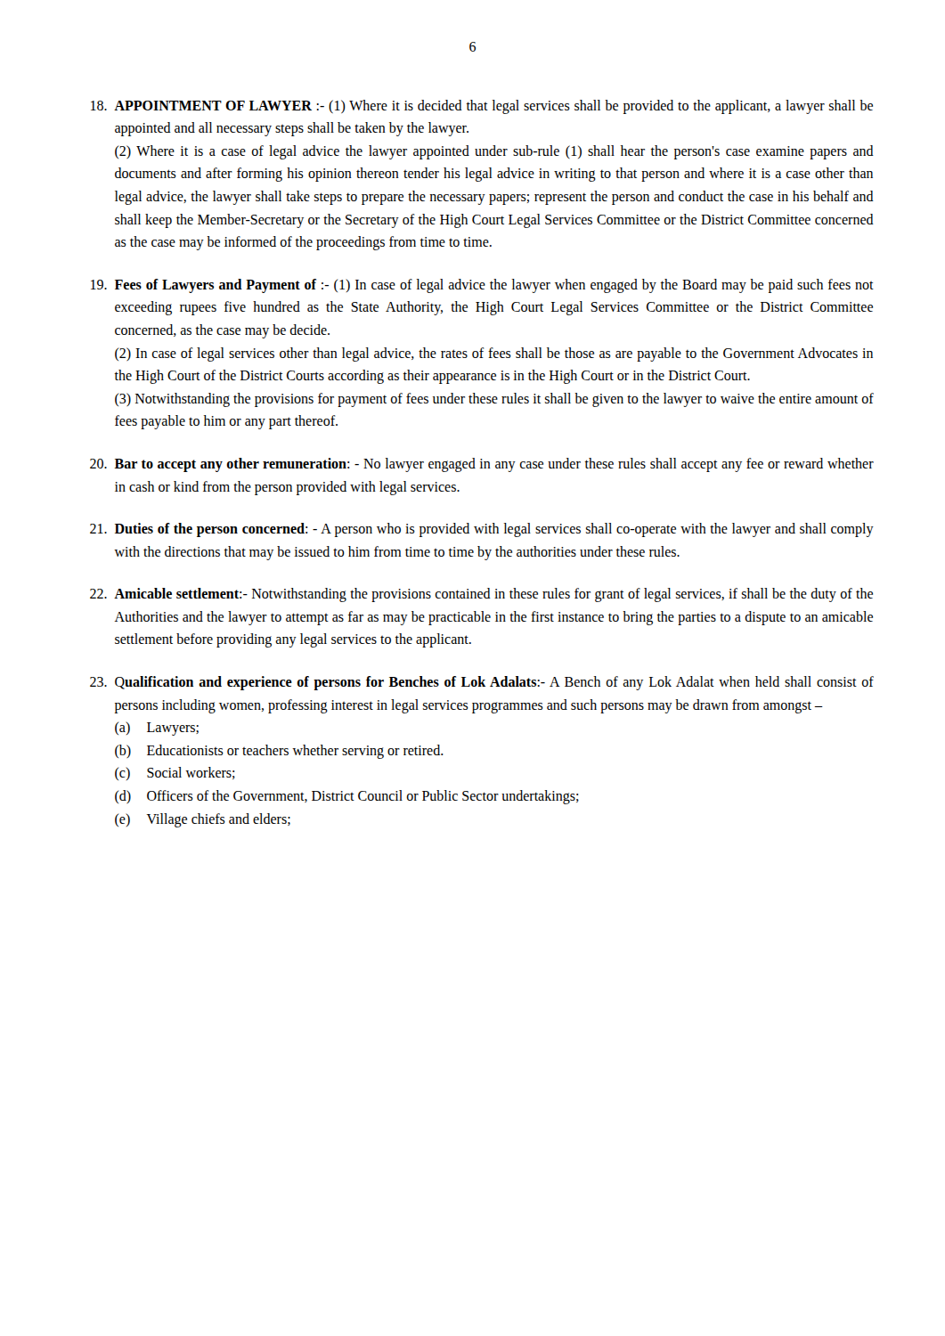6
18.
APPOINTMENT OF LAWYER :- (1) Where it is decided that legal services shall be provided to the applicant, a lawyer shall be appointed and all necessary steps shall be taken by the lawyer.
(2) Where it is a case of legal advice the lawyer appointed under sub-rule (1) shall hear the person's case examine papers and documents and after forming his opinion thereon tender his legal advice in writing to that person and where it is a case other than legal advice, the lawyer shall take steps to prepare the necessary papers; represent the person and conduct the case in his behalf and shall keep the Member-Secretary or the Secretary of the High Court Legal Services Committee or the District Committee concerned as the case may be informed of the proceedings from time to time.
19.
Fees of Lawyers and Payment of :- (1) In case of legal advice the lawyer when engaged by the Board may be paid such fees not exceeding rupees five hundred as the State Authority, the High Court Legal Services Committee or the District Committee concerned, as the case may be decide.
(2) In case of legal services other than legal advice, the rates of fees shall be those as are payable to the Government Advocates in the High Court of the District Courts according as their appearance is in the High Court or in the District Court.
(3) Notwithstanding the provisions for payment of fees under these rules it shall be given to the lawyer to waive the entire amount of fees payable to him or any part thereof.
20.
Bar to accept any other remuneration: - No lawyer engaged in any case under these rules shall accept any fee or reward whether in cash or kind from the person provided with legal services.
21.
Duties of the person concerned: - A person who is provided with legal services shall co-operate with the lawyer and shall comply with the directions that may be issued to him from time to time by the authorities under these rules.
22.
Amicable settlement:- Notwithstanding the provisions contained in these rules for grant of legal services, if shall be the duty of the Authorities and the lawyer to attempt as far as may be practicable in the first instance to bring the parties to a dispute to an amicable settlement before providing any legal services to the applicant.
23.
Qualification and experience of persons for Benches of Lok Adalats:- A Bench of any Lok Adalat when held shall consist of persons including women, professing interest in legal services programmes and such persons may be drawn from amongst –
(a) Lawyers;
(b) Educationists or teachers whether serving or retired.
(c) Social workers;
(d) Officers of the Government, District Council or Public Sector undertakings;
(e) Village chiefs and elders;